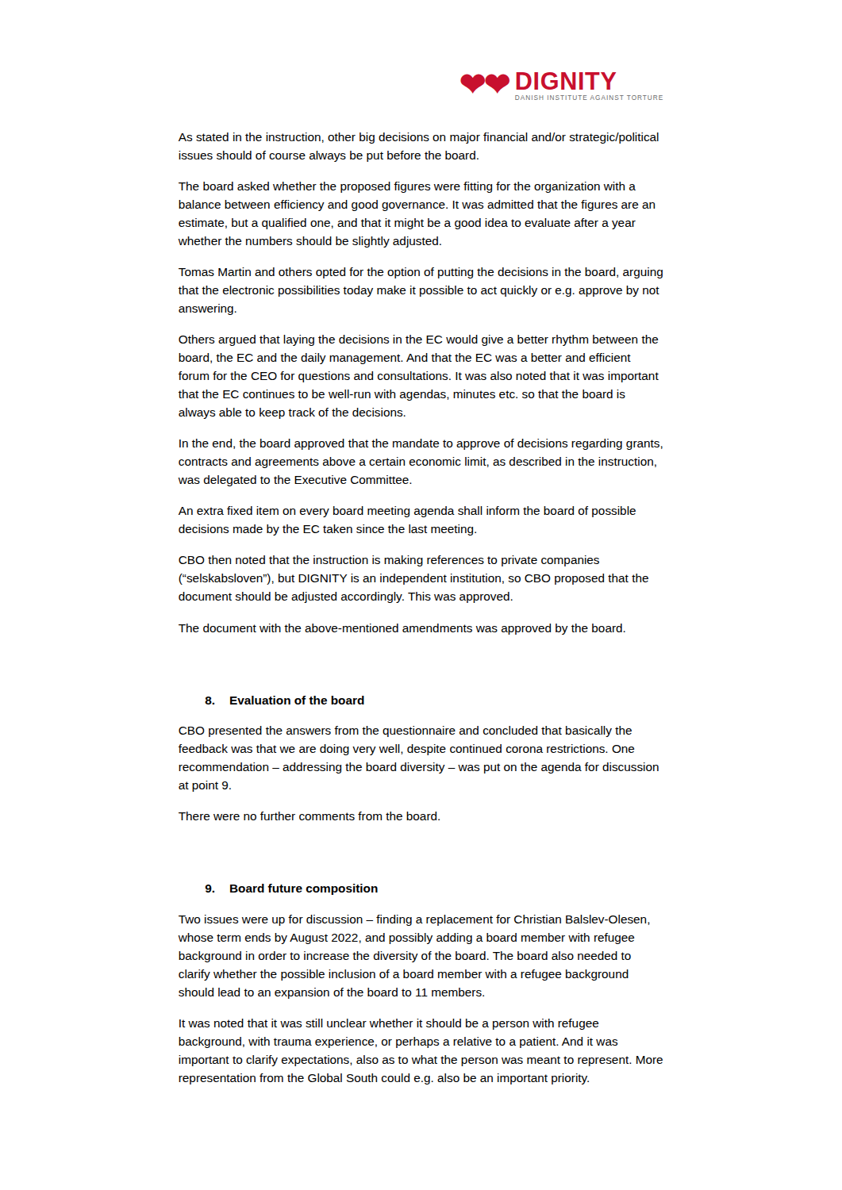❤❤ DIGNITY DANISH INSTITUTE AGAINST TORTURE
As stated in the instruction, other big decisions on major financial and/or strategic/political issues should of course always be put before the board.
The board asked whether the proposed figures were fitting for the organization with a balance between efficiency and good governance. It was admitted that the figures are an estimate, but a qualified one, and that it might be a good idea to evaluate after a year whether the numbers should be slightly adjusted.
Tomas Martin and others opted for the option of putting the decisions in the board, arguing that the electronic possibilities today make it possible to act quickly or e.g. approve by not answering.
Others argued that laying the decisions in the EC would give a better rhythm between the board, the EC and the daily management. And that the EC was a better and efficient forum for the CEO for questions and consultations. It was also noted that it was important that the EC continues to be well-run with agendas, minutes etc. so that the board is always able to keep track of the decisions.
In the end, the board approved that the mandate to approve of decisions regarding grants, contracts and agreements above a certain economic limit, as described in the instruction, was delegated to the Executive Committee.
An extra fixed item on every board meeting agenda shall inform the board of possible decisions made by the EC taken since the last meeting.
CBO then noted that the instruction is making references to private companies (“selskabsloven”), but DIGNITY is an independent institution, so CBO proposed that the document should be adjusted accordingly. This was approved.
The document with the above-mentioned amendments was approved by the board.
8. Evaluation of the board
CBO presented the answers from the questionnaire and concluded that basically the feedback was that we are doing very well, despite continued corona restrictions. One recommendation – addressing the board diversity – was put on the agenda for discussion at point 9.
There were no further comments from the board.
9. Board future composition
Two issues were up for discussion – finding a replacement for Christian Balslev-Olesen, whose term ends by August 2022, and possibly adding a board member with refugee background in order to increase the diversity of the board. The board also needed to clarify whether the possible inclusion of a board member with a refugee background should lead to an expansion of the board to 11 members.
It was noted that it was still unclear whether it should be a person with refugee background, with trauma experience, or perhaps a relative to a patient. And it was important to clarify expectations, also as to what the person was meant to represent. More representation from the Global South could e.g. also be an important priority.